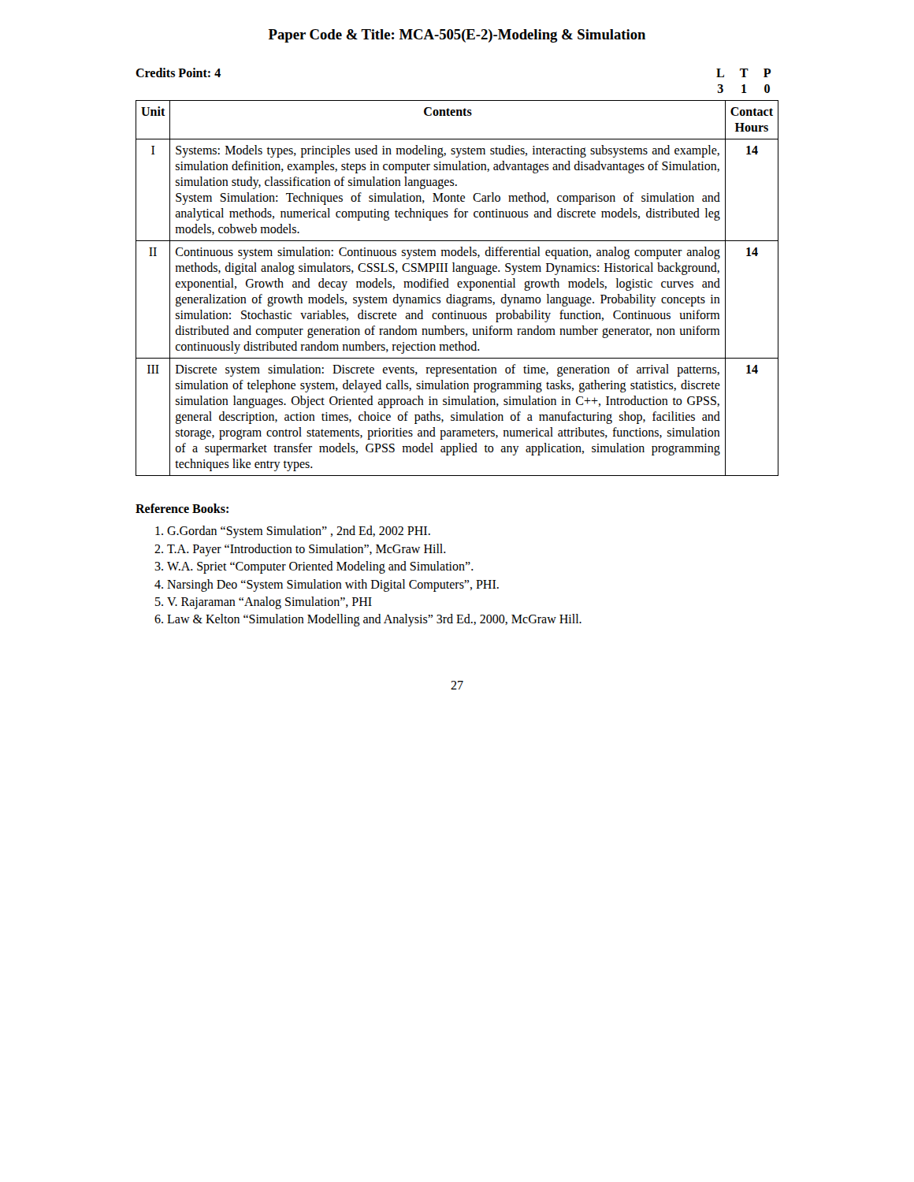Paper Code & Title: MCA-505(E-2)-Modeling & Simulation
Credits Point: 4
| L | T | P |
| 3 | 1 | 0 |
| Unit | Contents | Contact Hours |
| --- | --- | --- |
| I | Systems: Models types, principles used in modeling, system studies, interacting subsystems and example, simulation definition, examples, steps in computer simulation, advantages and disadvantages of Simulation, simulation study, classification of simulation languages. System Simulation: Techniques of simulation, Monte Carlo method, comparison of simulation and analytical methods, numerical computing techniques for continuous and discrete models, distributed leg models, cobweb models. | 14 |
| II | Continuous system simulation: Continuous system models, differential equation, analog computer analog methods, digital analog simulators, CSSLS, CSMPIII language. System Dynamics: Historical background, exponential, Growth and decay models, modified exponential growth models, logistic curves and generalization of growth models, system dynamics diagrams, dynamo language. Probability concepts in simulation: Stochastic variables, discrete and continuous probability function, Continuous uniform distributed and computer generation of random numbers, uniform random number generator, non uniform continuously distributed random numbers, rejection method. | 14 |
| III | Discrete system simulation: Discrete events, representation of time, generation of arrival patterns, simulation of telephone system, delayed calls, simulation programming tasks, gathering statistics, discrete simulation languages. Object Oriented approach in simulation, simulation in C++, Introduction to GPSS, general description, action times, choice of paths, simulation of a manufacturing shop, facilities and storage, program control statements, priorities and parameters, numerical attributes, functions, simulation of a supermarket transfer models, GPSS model applied to any application, simulation programming techniques like entry types. | 14 |
Reference Books:
G.Gordan “System Simulation” , 2nd Ed, 2002 PHI.
T.A. Payer “Introduction to Simulation”, McGraw Hill.
W.A. Spriet “Computer Oriented Modeling and Simulation”.
Narsingh Deo “System Simulation with Digital Computers”, PHI.
V. Rajaraman “Analog Simulation”, PHI
Law & Kelton “Simulation Modelling and Analysis” 3rd Ed., 2000, McGraw Hill.
27